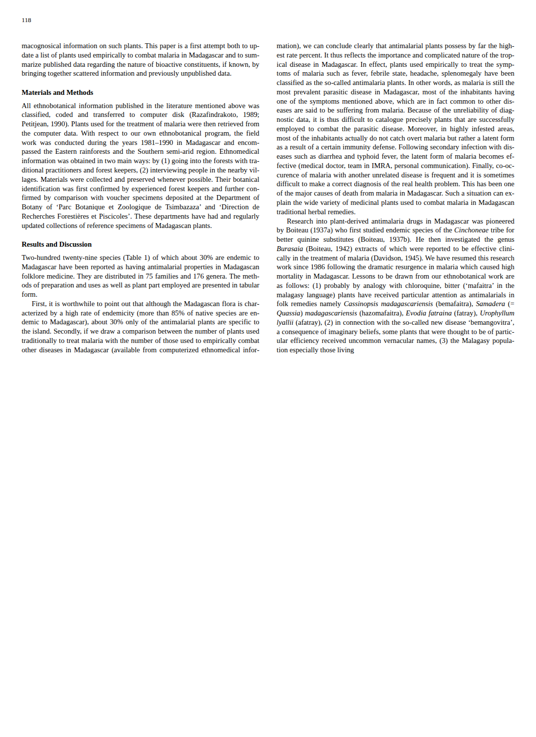118
macognosical information on such plants. This paper is a first attempt both to update a list of plants used empirically to combat malaria in Madagascar and to summarize published data regarding the nature of bioactive constituents, if known, by bringing together scattered information and previously unpublished data.
Materials and Methods
All ethnobotanical information published in the literature mentioned above was classified, coded and transferred to computer disk (Razafindrakoto, 1989; Petitjean, 1990). Plants used for the treatment of malaria were then retrieved from the computer data. With respect to our own ethnobotanical program, the field work was conducted during the years 1981–1990 in Madagascar and encompassed the Eastern rainforests and the Southern semi-arid region. Ethnomedical information was obtained in two main ways: by (1) going into the forests with traditional practitioners and forest keepers, (2) interviewing people in the nearby villages. Materials were collected and preserved whenever possible. Their botanical identification was first confirmed by experienced forest keepers and further confirmed by comparison with voucher specimens deposited at the Department of Botany of ‘Parc Botanique et Zoologique de Tsimbazaza’ and ‘Direction de Recherches Forestières et Piscicoles’. These departments have had and regularly updated collections of reference specimens of Madagascan plants.
Results and Discussion
Two-hundred twenty-nine species (Table 1) of which about 30% are endemic to Madagascar have been reported as having antimalarial properties in Madagascan folklore medicine. They are distributed in 75 families and 176 genera. The methods of preparation and uses as well as plant part employed are presented in tabular form.
First, it is worthwhile to point out that although the Madagascan flora is characterized by a high rate of endemicity (more than 85% of native species are endemic to Madagascar), about 30% only of the antimalarial plants are specific to the island. Secondly, if we draw a comparison between the number of plants used traditionally to treat malaria with the number of those used to empirically combat other diseases in Madagascar (available from computerized ethnomedical information), we can conclude clearly that antimalarial plants possess by far the highest rate percent. It thus reflects the importance and complicated nature of the tropical disease in Madagascar. In effect, plants used empirically to treat the symptoms of malaria such as fever, febrile state, headache, splenomegaly have been classified as the so-called antimalaria plants. In other words, as malaria is still the most prevalent parasitic disease in Madagascar, most of the inhabitants having one of the symptoms mentioned above, which are in fact common to other diseases are said to be suffering from malaria. Because of the unreliability of diagnostic data, it is thus difficult to catalogue precisely plants that are successfully employed to combat the parasitic disease. Moreover, in highly infested areas, most of the inhabitants actually do not catch overt malaria but rather a latent form as a result of a certain immunity defense. Following secondary infection with diseases such as diarrhea and typhoid fever, the latent form of malaria becomes effective (medical doctor, team in IMRA, personal communication). Finally, co-occurence of malaria with another unrelated disease is frequent and it is sometimes difficult to make a correct diagnosis of the real health problem. This has been one of the major causes of death from malaria in Madagascar. Such a situation can explain the wide variety of medicinal plants used to combat malaria in Madagascan traditional herbal remedies.
Research into plant-derived antimalaria drugs in Madagascar was pioneered by Boiteau (1937a) who first studied endemic species of the Cinchoneae tribe for better quinine substitutes (Boiteau, 1937b). He then investigated the genus Burasaia (Boiteau, 1942) extracts of which were reported to be effective clinically in the treatment of malaria (Davidson, 1945). We have resumed this research work since 1986 following the dramatic resurgence in malaria which caused high mortality in Madagascar. Lessons to be drawn from our ethnobotanical work are as follows: (1) probably by analogy with chloroquine, bitter (‘mafaitra’ in the malagasy language) plants have received particular attention as antimalarials in folk remedies namely Cassinopsis madagascariensis (bemafaitra), Samadera (= Quassia) madagascariensis (hazomafaitra), Evodia fatraina (fatray), Urophyllum lyallii (afatray), (2) in connection with the so-called new disease ‘bemangovitra’, a consequence of imaginary beliefs, some plants that were thought to be of particular efficiency received uncommon vernacular names, (3) the Malagasy population especially those living